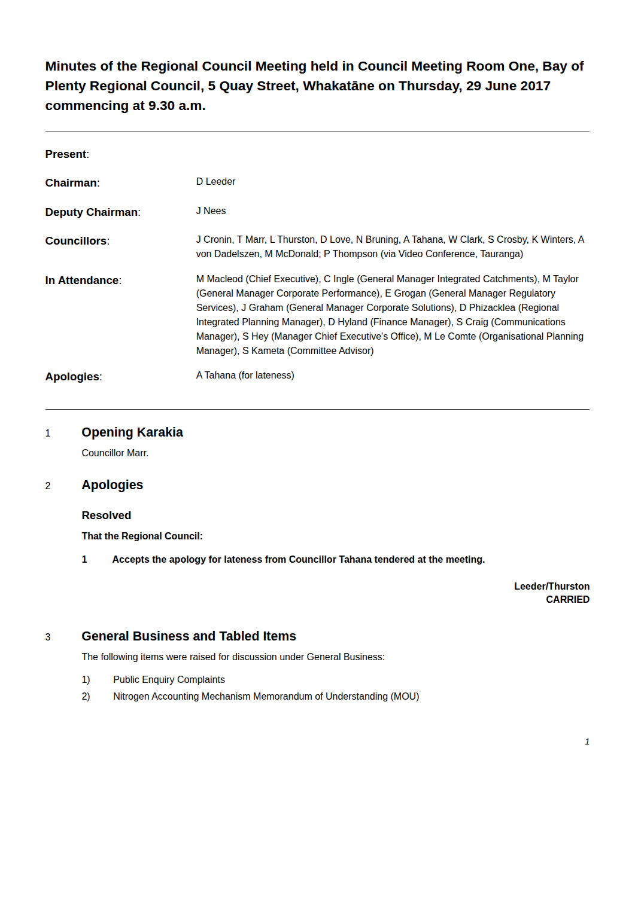Minutes of the Regional Council Meeting held in Council Meeting Room One, Bay of Plenty Regional Council, 5 Quay Street, Whakatāne on Thursday, 29 June 2017 commencing at 9.30 a.m.
| Present : | |
| Chairman : | D Leeder |
| Deputy Chairman : | J Nees |
| Councillors : | J Cronin, T Marr, L Thurston, D Love, N Bruning, A Tahana, W Clark, S Crosby, K Winters, A von Dadelszen, M McDonald; P Thompson (via Video Conference, Tauranga) |
| In Attendance : | M Macleod (Chief Executive), C Ingle (General Manager Integrated Catchments), M Taylor (General Manager Corporate Performance), E Grogan (General Manager Regulatory Services), J Graham (General Manager Corporate Solutions), D Phizacklea (Regional Integrated Planning Manager), D Hyland (Finance Manager), S Craig (Communications Manager), S Hey (Manager Chief Executive's Office), M Le Comte (Organisational Planning Manager), S Kameta (Committee Advisor) |
| Apologies : | A Tahana (for lateness) |
1
Opening Karakia
Councillor Marr.
2
Apologies
Resolved
That the Regional Council:
1 Accepts the apology for lateness from Councillor Tahana tendered at the meeting.
Leeder/Thurston
CARRIED
3
General Business and Tabled Items
The following items were raised for discussion under General Business:
1) Public Enquiry Complaints
2) Nitrogen Accounting Mechanism Memorandum of Understanding (MOU)
1